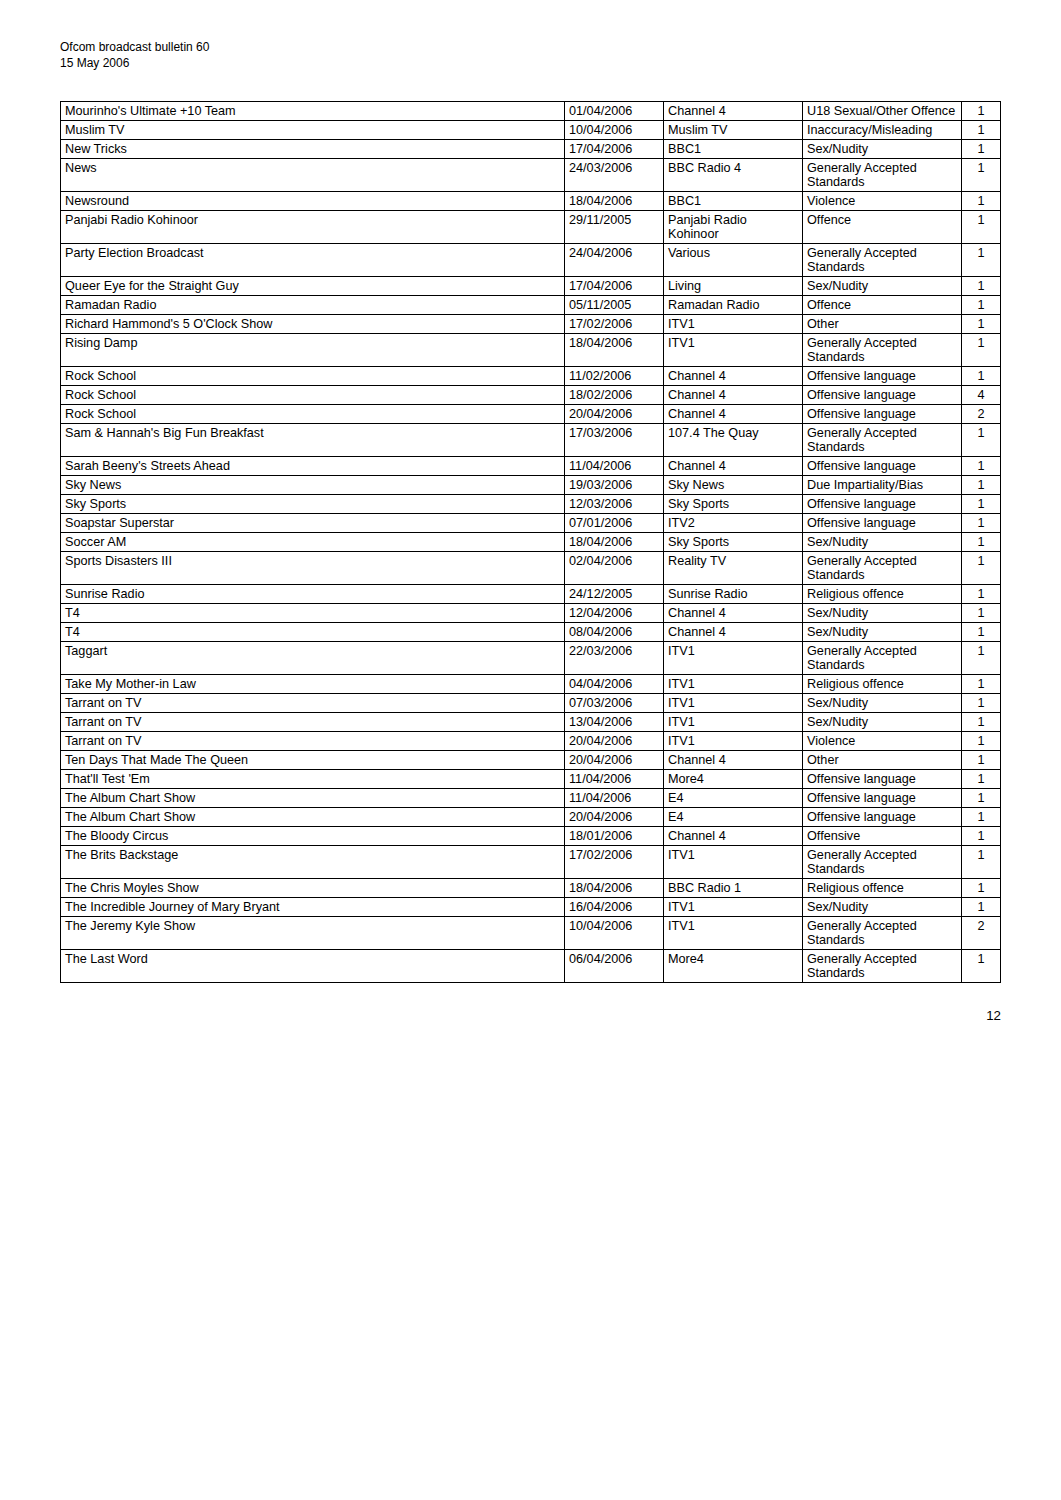Ofcom broadcast bulletin 60
15 May 2006
| Mourinho's Ultimate +10 Team | 01/04/2006 | Channel 4 | U18 Sexual/Other Offence | 1 |
| Muslim TV | 10/04/2006 | Muslim TV | Inaccuracy/Misleading | 1 |
| New Tricks | 17/04/2006 | BBC1 | Sex/Nudity | 1 |
| News | 24/03/2006 | BBC Radio 4 | Generally Accepted Standards | 1 |
| Newsround | 18/04/2006 | BBC1 | Violence | 1 |
| Panjabi Radio Kohinoor | 29/11/2005 | Panjabi Radio Kohinoor | Offence | 1 |
| Party Election Broadcast | 24/04/2006 | Various | Generally Accepted Standards | 1 |
| Queer Eye for the Straight Guy | 17/04/2006 | Living | Sex/Nudity | 1 |
| Ramadan Radio | 05/11/2005 | Ramadan Radio | Offence | 1 |
| Richard Hammond's 5 O'Clock Show | 17/02/2006 | ITV1 | Other | 1 |
| Rising Damp | 18/04/2006 | ITV1 | Generally Accepted Standards | 1 |
| Rock School | 11/02/2006 | Channel 4 | Offensive language | 1 |
| Rock School | 18/02/2006 | Channel 4 | Offensive language | 4 |
| Rock School | 20/04/2006 | Channel 4 | Offensive language | 2 |
| Sam & Hannah's Big Fun Breakfast | 17/03/2006 | 107.4 The Quay | Generally Accepted Standards | 1 |
| Sarah Beeny's Streets Ahead | 11/04/2006 | Channel 4 | Offensive language | 1 |
| Sky News | 19/03/2006 | Sky News | Due Impartiality/Bias | 1 |
| Sky Sports | 12/03/2006 | Sky Sports | Offensive language | 1 |
| Soapstar Superstar | 07/01/2006 | ITV2 | Offensive language | 1 |
| Soccer AM | 18/04/2006 | Sky Sports | Sex/Nudity | 1 |
| Sports Disasters III | 02/04/2006 | Reality TV | Generally Accepted Standards | 1 |
| Sunrise Radio | 24/12/2005 | Sunrise Radio | Religious offence | 1 |
| T4 | 12/04/2006 | Channel 4 | Sex/Nudity | 1 |
| T4 | 08/04/2006 | Channel 4 | Sex/Nudity | 1 |
| Taggart | 22/03/2006 | ITV1 | Generally Accepted Standards | 1 |
| Take My Mother-in Law | 04/04/2006 | ITV1 | Religious offence | 1 |
| Tarrant on TV | 07/03/2006 | ITV1 | Sex/Nudity | 1 |
| Tarrant on TV | 13/04/2006 | ITV1 | Sex/Nudity | 1 |
| Tarrant on TV | 20/04/2006 | ITV1 | Violence | 1 |
| Ten Days That Made The Queen | 20/04/2006 | Channel 4 | Other | 1 |
| That'll Test 'Em | 11/04/2006 | More4 | Offensive language | 1 |
| The Album Chart Show | 11/04/2006 | E4 | Offensive language | 1 |
| The Album Chart Show | 20/04/2006 | E4 | Offensive language | 1 |
| The Bloody Circus | 18/01/2006 | Channel 4 | Offensive | 1 |
| The Brits Backstage | 17/02/2006 | ITV1 | Generally Accepted Standards | 1 |
| The Chris Moyles Show | 18/04/2006 | BBC Radio 1 | Religious offence | 1 |
| The Incredible Journey of Mary Bryant | 16/04/2006 | ITV1 | Sex/Nudity | 1 |
| The Jeremy Kyle Show | 10/04/2006 | ITV1 | Generally Accepted Standards | 2 |
| The Last Word | 06/04/2006 | More4 | Generally Accepted Standards | 1 |
12